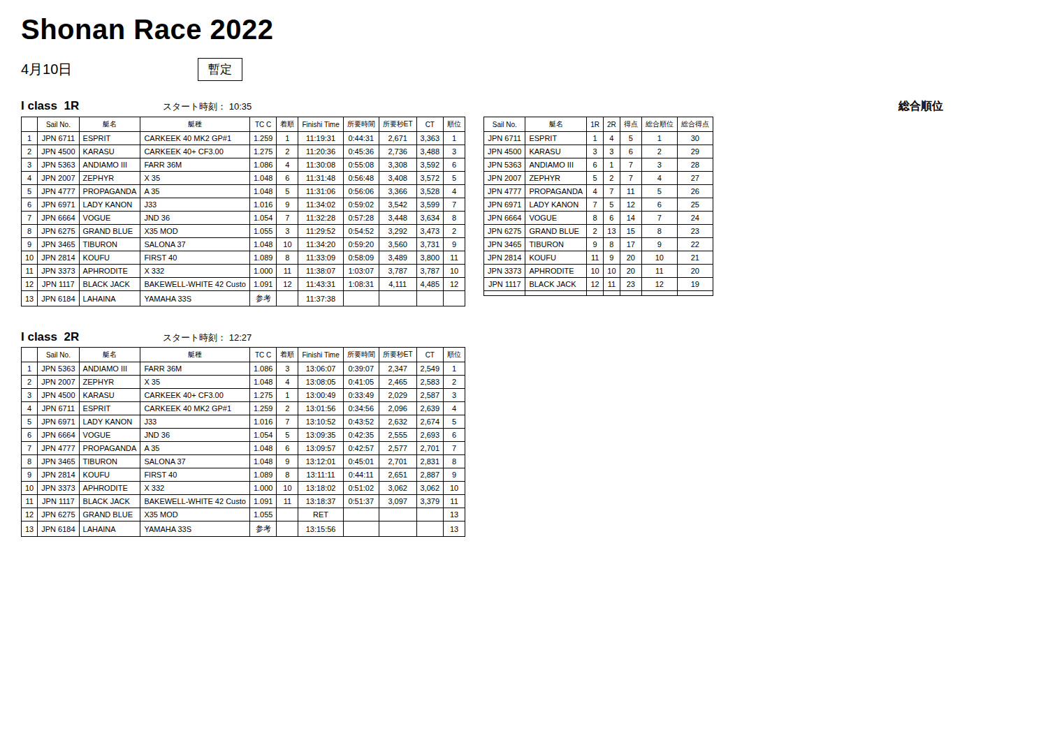Shonan Race 2022
4月10日
暫定
I class 1R スタート時刻： 10:35 総合順位
| | Sail No. | 艇名 | 艇種 | TC C | 着順 | Finishi Time | 所要時間 | 所要秒ET | CT | 順位 |
| --- | --- | --- | --- | --- | --- | --- | --- | --- | --- | --- |
| 1 | JPN 6711 | ESPRIT | CARKEEK 40 MK2 GP#1 | 1.259 | 1 | 11:19:31 | 0:44:31 | 2,671 | 3,363 | 1 |
| 2 | JPN 4500 | KARASU | CARKEEK 40+ CF3.00 | 1.275 | 2 | 11:20:36 | 0:45:36 | 2,736 | 3,488 | 3 |
| 3 | JPN 5363 | ANDIAMO III | FARR 36M | 1.086 | 4 | 11:30:08 | 0:55:08 | 3,308 | 3,592 | 6 |
| 4 | JPN 2007 | ZEPHYR | X 35 | 1.048 | 6 | 11:31:48 | 0:56:48 | 3,408 | 3,572 | 5 |
| 5 | JPN 4777 | PROPAGANDA | A 35 | 1.048 | 5 | 11:31:06 | 0:56:06 | 3,366 | 3,528 | 4 |
| 6 | JPN 6971 | LADY KANON | J33 | 1.016 | 9 | 11:34:02 | 0:59:02 | 3,542 | 3,599 | 7 |
| 7 | JPN 6664 | VOGUE | JND 36 | 1.054 | 7 | 11:32:28 | 0:57:28 | 3,448 | 3,634 | 8 |
| 8 | JPN 6275 | GRAND BLUE | X35 MOD | 1.055 | 3 | 11:29:52 | 0:54:52 | 3,292 | 3,473 | 2 |
| 9 | JPN 3465 | TIBURON | SALONA 37 | 1.048 | 10 | 11:34:20 | 0:59:20 | 3,560 | 3,731 | 9 |
| 10 | JPN 2814 | KOUFU | FIRST 40 | 1.089 | 8 | 11:33:09 | 0:58:09 | 3,489 | 3,800 | 11 |
| 11 | JPN 3373 | APHRODITE | X 332 | 1.000 | 11 | 11:38:07 | 1:03:07 | 3,787 | 3,787 | 10 |
| 12 | JPN 1117 | BLACK JACK | BAKEWELL-WHITE 42 Custo | 1.091 | 12 | 11:43:31 | 1:08:31 | 4,111 | 4,485 | 12 |
| 13 | JPN 6184 | LAHAINA | YAMAHA 33S | 参考 | | 11:37:38 | | | | |
| Sail No. | 艇名 | 1R | 2R | 得点 | 総合順位 | 総合得点 |
| --- | --- | --- | --- | --- | --- | --- |
| JPN 6711 | ESPRIT | 1 | 4 | 5 | 1 | 30 |
| JPN 4500 | KARASU | 3 | 3 | 6 | 2 | 29 |
| JPN 5363 | ANDIAMO III | 6 | 1 | 7 | 3 | 28 |
| JPN 2007 | ZEPHYR | 5 | 2 | 7 | 4 | 27 |
| JPN 4777 | PROPAGANDA | 4 | 7 | 11 | 5 | 26 |
| JPN 6971 | LADY KANON | 7 | 5 | 12 | 6 | 25 |
| JPN 6664 | VOGUE | 8 | 6 | 14 | 7 | 24 |
| JPN 6275 | GRAND BLUE | 2 | 13 | 15 | 8 | 23 |
| JPN 3465 | TIBURON | 9 | 8 | 17 | 9 | 22 |
| JPN 2814 | KOUFU | 11 | 9 | 20 | 10 | 21 |
| JPN 3373 | APHRODITE | 10 | 10 | 20 | 11 | 20 |
| JPN 1117 | BLACK JACK | 12 | 11 | 23 | 12 | 19 |
I class 2R スタート時刻： 12:27
| | Sail No. | 艇名 | 艇種 | TC C | 着順 | Finishi Time | 所要時間 | 所要秒ET | CT | 順位 |
| --- | --- | --- | --- | --- | --- | --- | --- | --- | --- | --- |
| 1 | JPN 5363 | ANDIAMO III | FARR 36M | 1.086 | 3 | 13:06:07 | 0:39:07 | 2,347 | 2,549 | 1 |
| 2 | JPN 2007 | ZEPHYR | X 35 | 1.048 | 4 | 13:08:05 | 0:41:05 | 2,465 | 2,583 | 2 |
| 3 | JPN 4500 | KARASU | CARKEEK 40+ CF3.00 | 1.275 | 1 | 13:00:49 | 0:33:49 | 2,029 | 2,587 | 3 |
| 4 | JPN 6711 | ESPRIT | CARKEEK 40 MK2 GP#1 | 1.259 | 2 | 13:01:56 | 0:34:56 | 2,096 | 2,639 | 4 |
| 5 | JPN 6971 | LADY KANON | J33 | 1.016 | 7 | 13:10:52 | 0:43:52 | 2,632 | 2,674 | 5 |
| 6 | JPN 6664 | VOGUE | JND 36 | 1.054 | 5 | 13:09:35 | 0:42:35 | 2,555 | 2,693 | 6 |
| 7 | JPN 4777 | PROPAGANDA | A 35 | 1.048 | 6 | 13:09:57 | 0:42:57 | 2,577 | 2,701 | 7 |
| 8 | JPN 3465 | TIBURON | SALONA 37 | 1.048 | 9 | 13:12:01 | 0:45:01 | 2,701 | 2,831 | 8 |
| 9 | JPN 2814 | KOUFU | FIRST 40 | 1.089 | 8 | 13:11:11 | 0:44:11 | 2,651 | 2,887 | 9 |
| 10 | JPN 3373 | APHRODITE | X 332 | 1.000 | 10 | 13:18:02 | 0:51:02 | 3,062 | 3,062 | 10 |
| 11 | JPN 1117 | BLACK JACK | BAKEWELL-WHITE 42 Custo | 1.091 | 11 | 13:18:37 | 0:51:37 | 3,097 | 3,379 | 11 |
| 12 | JPN 6275 | GRAND BLUE | X35 MOD | 1.055 | | RET | | | | 13 |
| 13 | JPN 6184 | LAHAINA | YAMAHA 33S | 参考 | | 13:15:56 | | | | 13 |